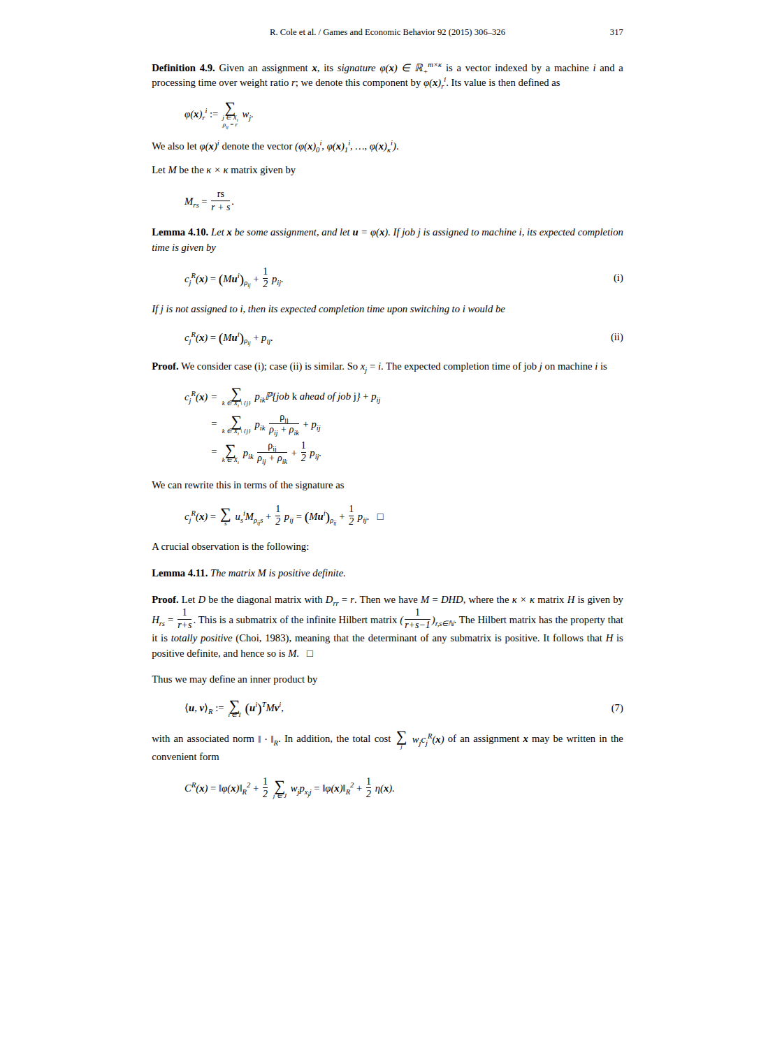R. Cole et al. / Games and Economic Behavior 92 (2015) 306–326 317
Definition 4.9. Given an assignment x, its signature φ(x) ∈ ℝ+m×κ is a vector indexed by a machine i and a processing time over weight ratio r; we denote this component by φ(x)ri. Its value is then defined as
φ(x)ri := ∑j ∈ Xi ρij = r wj.
We also let φ(x)i denote the vector (φ(x)0i, φ(x)1i, …, φ(x)κi).
Let M be the κ × κ matrix given by
Mrs = rs r + s.
Lemma 4.10. Let x be some assignment, and let u = φ(x). If job j is assigned to machine i, its expected completion time is given by
cjR(x) = (Mui)ρij + 12 pij. (i)
If j is not assigned to i, then its expected completion time upon switching to i would be
cjR(x) = (Mui)ρij + pij. (ii)
Proof. We consider case (i); case (ii) is similar. So xj = i. The expected completion time of job j on machine i is
cjR(x)
=
∑k ∈ Xi \ {j} pikℙ{job k ahead of job j} + pij
=
∑k ∈ Xi \ {j} pik ρij ρij + ρik + pij
=
∑k ∈ Xi pik ρij ρij + ρik + 12 pij.
We can rewrite this in terms of the signature as
cjR(x) = ∑s usiMρijs + 12 pij = (Mui)ρij + 12 pij. □
A crucial observation is the following:
Lemma 4.11. The matrix M is positive definite.
Proof. Let D be the diagonal matrix with Drr = r. Then we have M = DHD, where the κ × κ matrix H is given by Hrs = 1 r+s. This is a submatrix of the infinite Hilbert matrix (1 r+s−1)r,s∈ℕ. The Hilbert matrix has the property that it is totally positive (Choi, 1983), meaning that the determinant of any submatrix is positive. It follows that H is positive definite, and hence so is M. □
Thus we may define an inner product by
⟨u, v⟩R := ∑i ∈ I (ui)TMvi, (7)
with an associated norm ‖ · ‖R. In addition, the total cost ∑j wjcjR(x) of an assignment x may be written in the convenient form
CR(x) = ‖φ(x)‖R2 + 12 ∑j ∈ J wjpxjj = ‖φ(x)‖R2 + 12 η(x).